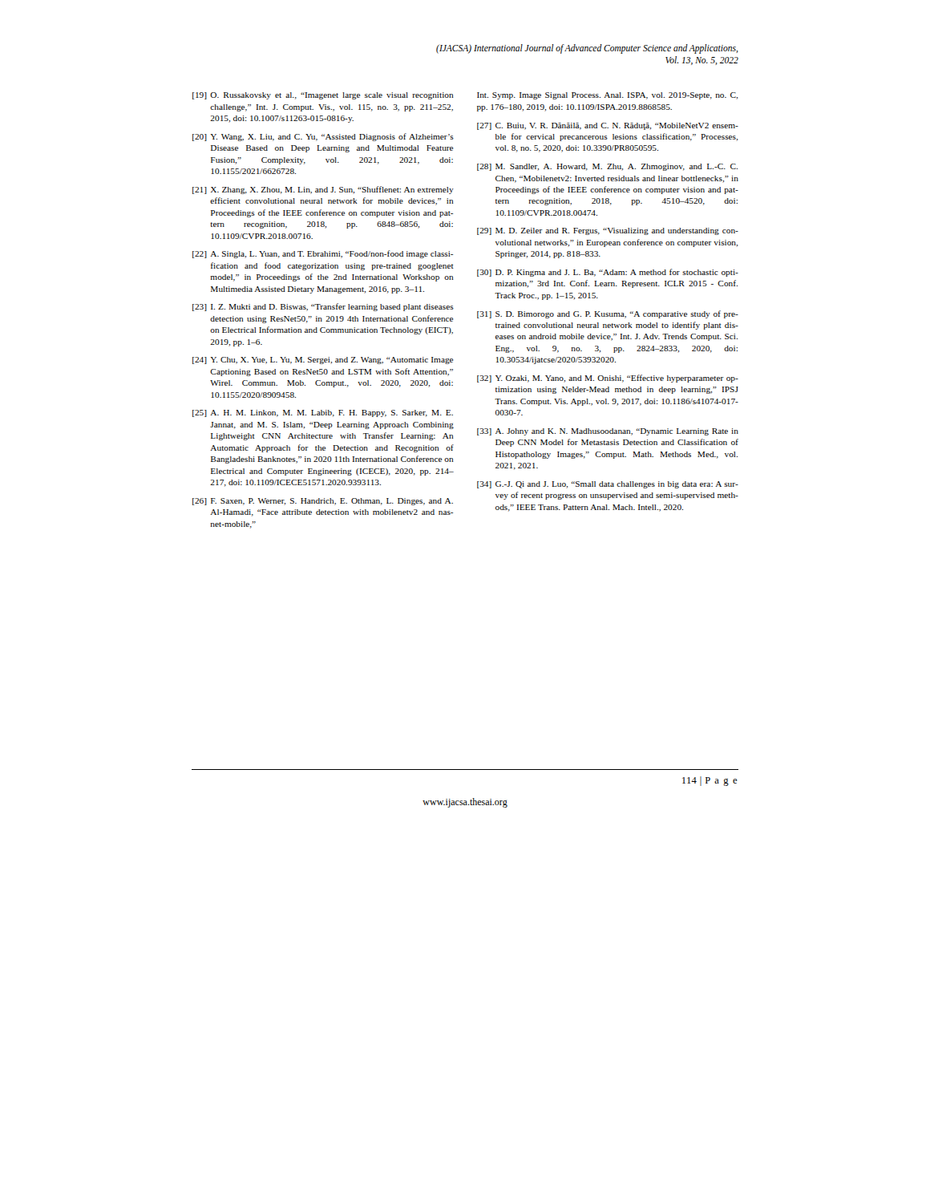(IJACSA) International Journal of Advanced Computer Science and Applications, Vol. 13, No. 5, 2022
[19] O. Russakovsky et al., “Imagenet large scale visual recognition challenge,” Int. J. Comput. Vis., vol. 115, no. 3, pp. 211–252, 2015, doi: 10.1007/s11263-015-0816-y.
[20] Y. Wang, X. Liu, and C. Yu, “Assisted Diagnosis of Alzheimer’s Disease Based on Deep Learning and Multimodal Feature Fusion,” Complexity, vol. 2021, 2021, doi: 10.1155/2021/6626728.
[21] X. Zhang, X. Zhou, M. Lin, and J. Sun, “Shufflenet: An extremely efficient convolutional neural network for mobile devices,” in Proceedings of the IEEE conference on computer vision and pattern recognition, 2018, pp. 6848–6856, doi: 10.1109/CVPR.2018.00716.
[22] A. Singla, L. Yuan, and T. Ebrahimi, “Food/non-food image classification and food categorization using pre-trained googlenet model,” in Proceedings of the 2nd International Workshop on Multimedia Assisted Dietary Management, 2016, pp. 3–11.
[23] I. Z. Mukti and D. Biswas, “Transfer learning based plant diseases detection using ResNet50,” in 2019 4th International Conference on Electrical Information and Communication Technology (EICT), 2019, pp. 1–6.
[24] Y. Chu, X. Yue, L. Yu, M. Sergei, and Z. Wang, “Automatic Image Captioning Based on ResNet50 and LSTM with Soft Attention,” Wirel. Commun. Mob. Comput., vol. 2020, 2020, doi: 10.1155/2020/8909458.
[25] A. H. M. Linkon, M. M. Labib, F. H. Bappy, S. Sarker, M. E. Jannat, and M. S. Islam, “Deep Learning Approach Combining Lightweight CNN Architecture with Transfer Learning: An Automatic Approach for the Detection and Recognition of Bangladeshi Banknotes,” in 2020 11th International Conference on Electrical and Computer Engineering (ICECE), 2020, pp. 214–217, doi: 10.1109/ICECE51571.2020.9393113.
[26] F. Saxen, P. Werner, S. Handrich, E. Othman, L. Dinges, and A. Al-Hamadi, “Face attribute detection with mobilenetv2 and nasnet-mobile,”
Int. Symp. Image Signal Process. Anal. ISPA, vol. 2019-Septe, no. C, pp. 176–180, 2019, doi: 10.1109/ISPA.2019.8868585.
[27] C. Buiu, V. R. Dănăilă, and C. N. Răduţă, “MobileNetV2 ensemble for cervical precancerous lesions classification,” Processes, vol. 8, no. 5, 2020, doi: 10.3390/PR8050595.
[28] M. Sandler, A. Howard, M. Zhu, A. Zhmoginov, and L.-C. C. Chen, “Mobilenetv2: Inverted residuals and linear bottlenecks,” in Proceedings of the IEEE conference on computer vision and pattern recognition, 2018, pp. 4510–4520, doi: 10.1109/CVPR.2018.00474.
[29] M. D. Zeiler and R. Fergus, “Visualizing and understanding convolutional networks,” in European conference on computer vision, Springer, 2014, pp. 818–833.
[30] D. P. Kingma and J. L. Ba, “Adam: A method for stochastic optimization,” 3rd Int. Conf. Learn. Represent. ICLR 2015 - Conf. Track Proc., pp. 1–15, 2015.
[31] S. D. Bimorogo and G. P. Kusuma, “A comparative study of pretrained convolutional neural network model to identify plant diseases on android mobile device,” Int. J. Adv. Trends Comput. Sci. Eng., vol. 9, no. 3, pp. 2824–2833, 2020, doi: 10.30534/ijatcse/2020/53932020.
[32] Y. Ozaki, M. Yano, and M. Onishi, “Effective hyperparameter optimization using Nelder-Mead method in deep learning,” IPSJ Trans. Comput. Vis. Appl., vol. 9, 2017, doi: 10.1186/s41074-017-0030-7.
[33] A. Johny and K. N. Madhusoodanan, “Dynamic Learning Rate in Deep CNN Model for Metastasis Detection and Classification of Histopathology Images,” Comput. Math. Methods Med., vol. 2021, 2021.
[34] G.-J. Qi and J. Luo, “Small data challenges in big data era: A survey of recent progress on unsupervised and semi-supervised methods,” IEEE Trans. Pattern Anal. Mach. Intell., 2020.
114 | P a g e
www.ijacsa.thesai.org